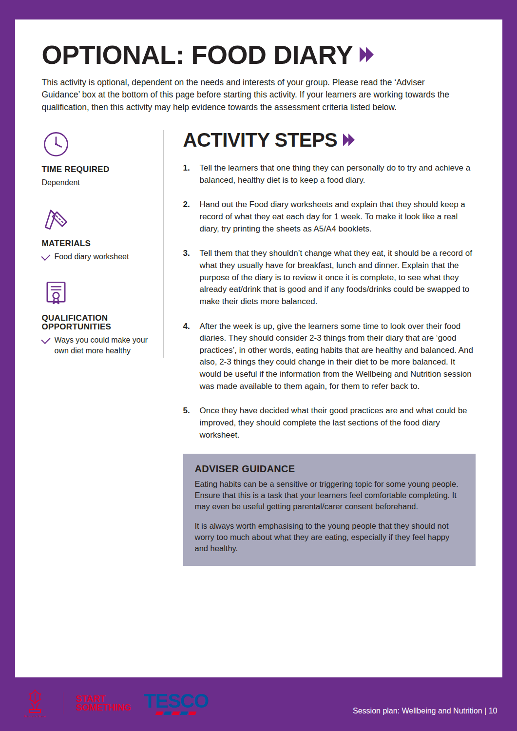Optional: Food Diary
This activity is optional, dependent on the needs and interests of your group. Please read the ‘Adviser Guidance’ box at the bottom of this page before starting this activity. If your learners are working towards the qualification, then this activity may help evidence towards the assessment criteria listed below.
Time required
Dependent
Materials
Food diary worksheet
Qualification
opportunities
Ways you could make your own diet more healthy
Activity steps
Tell the learners that one thing they can personally do to try and achieve a balanced, healthy diet is to keep a food diary.
Hand out the Food diary worksheets and explain that they should keep a record of what they eat each day for 1 week. To make it look like a real diary, try printing the sheets as A5/A4 booklets.
Tell them that they shouldn’t change what they eat, it should be a record of what they usually have for breakfast, lunch and dinner. Explain that the purpose of the diary is to review it once it is complete, to see what they already eat/drink that is good and if any foods/drinks could be swapped to make their diets more balanced.
After the week is up, give the learners some time to look over their food diaries. They should consider 2-3 things from their diary that are ‘good practices’, in other words, eating habits that are healthy and balanced. And also, 2-3 things they could change in their diet to be more balanced. It would be useful if the information from the Wellbeing and Nutrition session was made available to them again, for them to refer back to.
Once they have decided what their good practices are and what could be improved, they should complete the last sections of the food diary worksheet.
Adviser guidance
Eating habits can be a sensitive or triggering topic for some young people. Ensure that this is a task that your learners feel comfortable completing. It may even be useful getting parental/carer consent beforehand.
It is always worth emphasising to the young people that they should not worry too much about what they are eating, especially if they feel happy and healthy.
Prince’s Trust
Start
Something
TESCO
Session plan: Wellbeing and Nutrition | 10